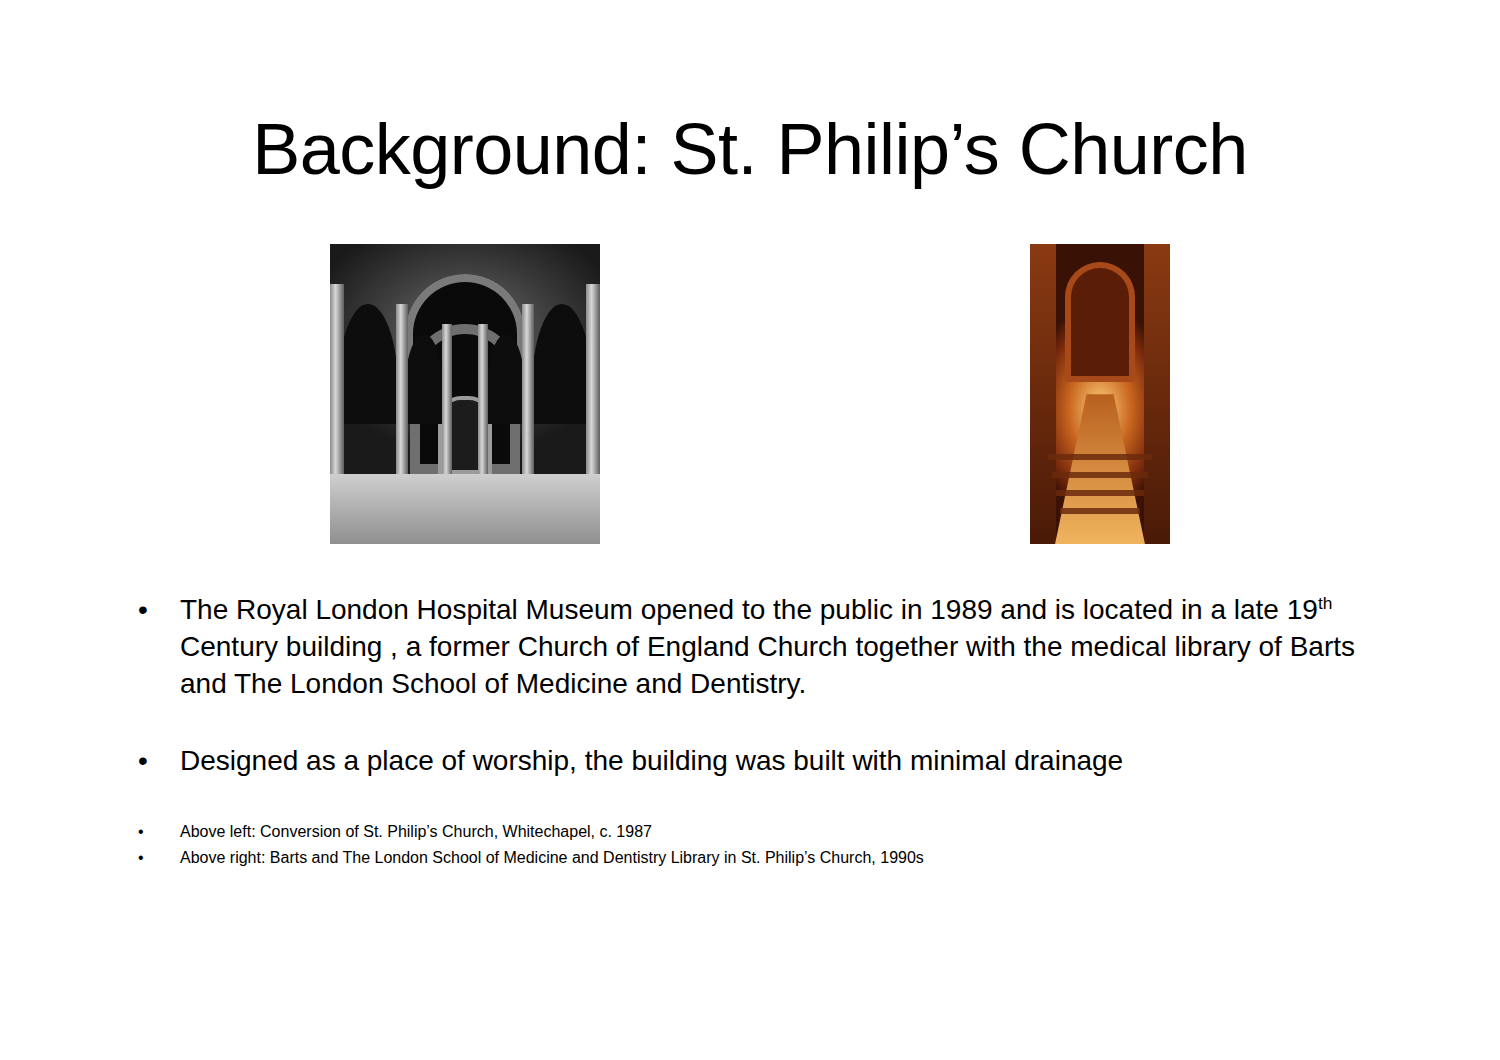Background: St. Philip’s Church
The Royal London Hospital Museum opened to the public in 1989 and is located in a late 19th Century building , a former Church of England Church together with the medical library of Barts and The London School of Medicine and Dentistry.
Designed as a place of worship, the building was built with minimal drainage
Above left: Conversion of St. Philip’s Church, Whitechapel, c. 1987
Above right: Barts and The London School of Medicine and Dentistry Library in St. Philip’s Church, 1990s